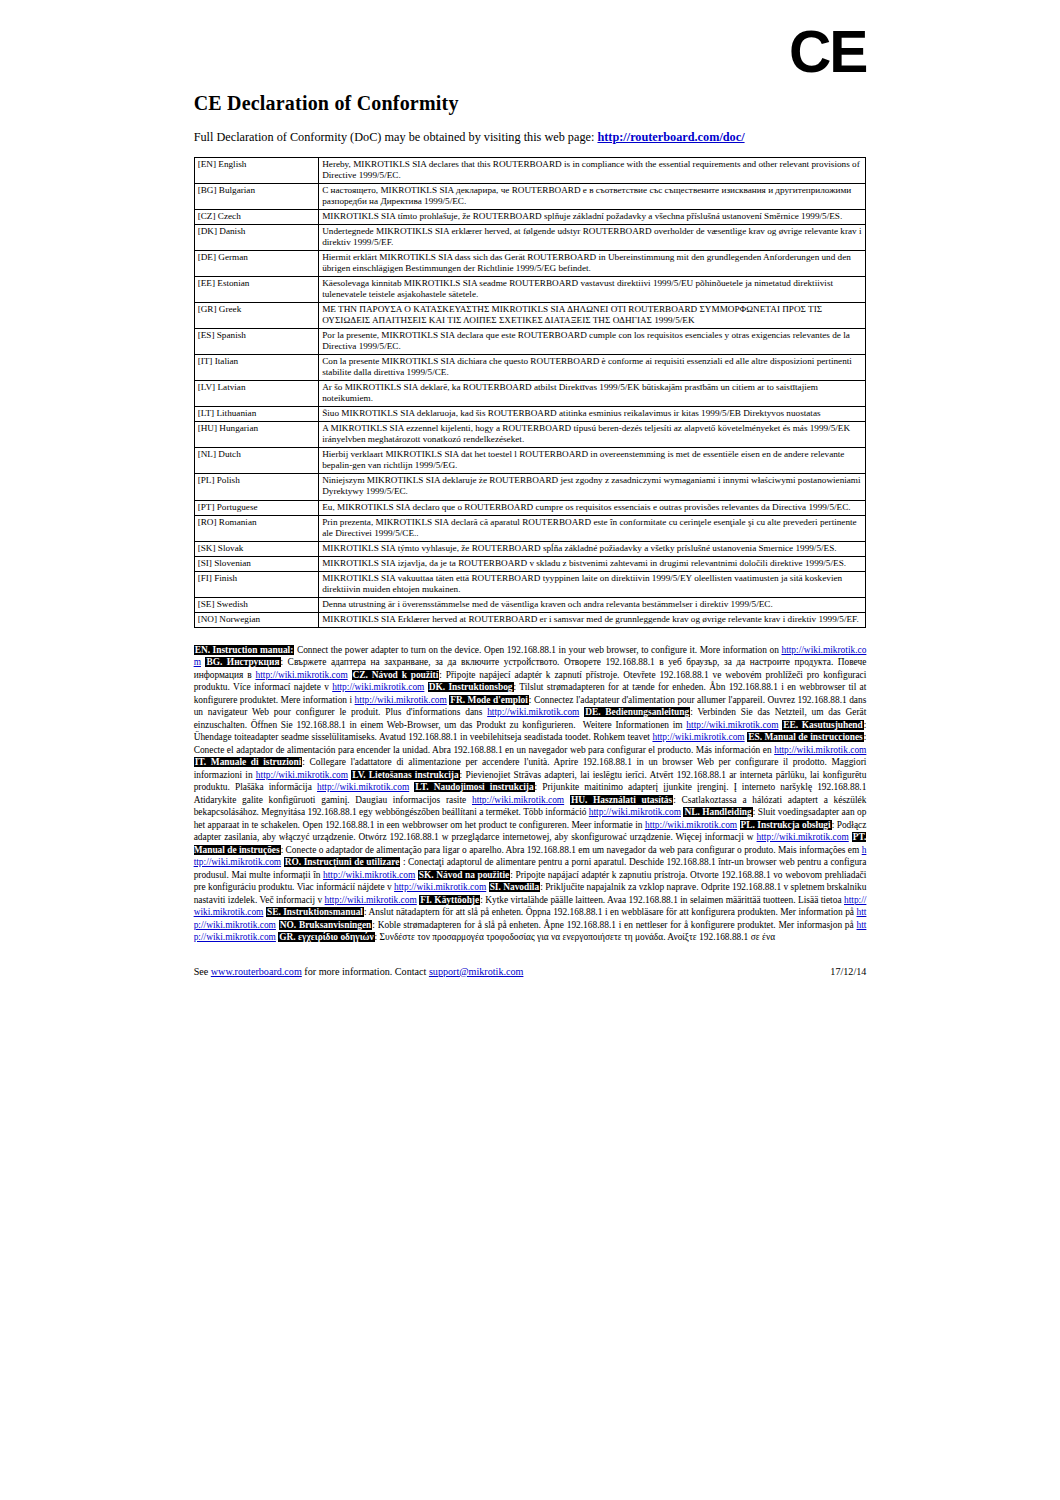CE
CE Declaration of Conformity
Full Declaration of Conformity (DoC) may be obtained by visiting this web page: http://routerboard.com/doc/
| [EN] English | Hereby, MIKROTIKLS SIA declares that this ROUTERBOARD is in compliance with the essential requirements and other relevant provisions of Directive 1999/5/EC. |
| [BG] Bulgarian | С настоящето, MIKROTIKLS SIA декларира, че ROUTERBOARD е в съответствие със съществените изисквания и другитеприложими разпоредби на Директива 1999/5/ЕС. |
| [CZ] Czech | MIKROTIKLS SIA tímto prohlašuje, že ROUTERBOARD splňuje základní požadavky a všechna příslušná ustanovení Směrnice 1999/5/ES. |
| [DK] Danish | Undertegnede MIKROTIKLS SIA erklærer herved, at følgende udstyr ROUTERBOARD overholder de væsentlige krav og øvrige relevante krav i direktiv 1999/5/EF. |
| [DE] German | Hiermit erklärt MIKROTIKLS SIA dass sich das Gerät ROUTERBOARD in Ubereinstimmung mit den grundlegenden Anforderungen und den übrigen einschlägigen Bestimmungen der Richtlinie 1999/5/EG befindet. |
| [EE] Estonian | Käesolevaga kinnitab MIKROTIKLS SIA seadme ROUTERBOARD vastavust direktiivi 1999/5/EU põhinõuetele ja nimetatud direktiivist tulenevatele teistele asjakohastele sätetele. |
| [GR] Greek | ΜΕ ΤΗΝ ΠΑΡΟΥΣΑ Ο ΚΑΤΑΣΚΕΥΑΣΤΗΣ MIKROTIKLS SIA ΔΗΛΩΝΕΙ ΟΤΙ ROUTERBOARD ΣΥΜΜΟΡΦΩΝΕΤΑΙ ΠΡΟΣ ΤΙΣ ΟΥΣΙΩΔΕΙΣ ΑΠΑΙΤΗΣΕΙΣ ΚΑΙ ΤΙΣ ΛΟΙΠΕΣ ΣΧΕΤΙΚΕΣ ΔΙΑΤΑΞΕΙΣ ΤΗΣ ΟΔΗΓΙΑΣ 1999/5/ΕΚ |
| [ES] Spanish | Por la presente, MIKROTIKLS SIA declara que este ROUTERBOARD cumple con los requisitos esenciales y otras exigencias relevantes de la Directiva 1999/5/EC. |
| [IT] Italian | Con la presente MIKROTIKLS SIA dichiara che questo ROUTERBOARD è conforme ai requisiti essenziali ed alle altre disposizioni pertinenti stabilite dalla direttiva 1999/5/CE. |
| [LV] Latvian | Ar šo MIKROTIKLS SIA deklarē, ka ROUTERBOARD atbilst Direktīvas 1999/5/EK būtiskajām prasībām un citiem ar to saistītajiem noteikumiem. |
| [LT] Lithuanian | Šiuo MIKROTIKLS SIA deklaruoja, kad šis ROUTERBOARD atitinka esminius reikalavimus ir kitas 1999/5/EB Direktyvos nuostatas |
| [HU] Hungarian | A MIKROTIKLS SIA ezzennel kijelenti, hogy a ROUTERBOARD típusú beren-dezés teljesíti az alapvető követelményeket és más 1999/5/EK irányelvben meghatározott vonatkozó rendelkezéseket. |
| [NL] Dutch | Hierbij verklaart MIKROTIKLS SIA dat het toestel l ROUTERBOARD in overeenstemming is met de essentiële eisen en de andere relevante bepalin-gen van richtlijn 1999/5/EG. |
| [PL] Polish | Niniejszym MIKROTIKLS SIA deklaruje że ROUTERBOARD jest zgodny z zasadniczymi wymaganiami i innymi właściwymi postanowieniami Dyrektywy 1999/5/EC. |
| [PT] Portuguese | Eu, MIKROTIKLS SIA declaro que o ROUTERBOARD cumpre os requisitos essenciais e outras provisões relevantes da Directiva 1999/5/EC. |
| [RO] Romanian | Prin prezenta, MIKROTIKLS SIA declară că aparatul ROUTERBOARD este în conformitate cu cerinţele esenţiale şi cu alte prevederi pertinente ale Directivei 1999/5/CE.. |
| [SK] Slovak | MIKROTIKLS SIA týmto vyhlasuje, že ROUTERBOARD spĺňa základné požiadavky a všetky príslušné ustanovenia Smernice 1999/5/ES. |
| [SI] Slovenian | MIKROTIKLS SIA izjavlja, da je ta ROUTERBOARD v skladu z bistvenimi zahtevami in drugimi relevantnimi določili direktive 1999/5/ES. |
| [FI] Finish | MIKROTIKLS SIA vakuuttaa täten että ROUTERBOARD tyyppinen laite on direktiivin 1999/5/EY oleellisten vaatimusten ja sitä koskevien direktiivin muiden ehtojen mukainen. |
| [SE] Swedish | Denna utrustning är i överensstämmelse med de väsentliga kraven och andra relevanta bestämmelser i direktiv 1999/5/EC. |
| [NO] Norwegian | MIKROTIKLS SIA Erklærer herved at ROUTERBOARD er i samsvar med de grunnleggende krav og øvrige relevante krav i direktiv 1999/5/EF. |
EN. Instruction manual: Connect the power adapter to turn on the device. Open 192.168.88.1 in your web browser, to configure it. More information on http://wiki.mikrotik.com BG. Инструкция: Свържете адаптера на захранване, за да включите устройството. Отворете 192.168.88.1 в уеб браузър, за да настроите продукта. Повече информация в http://wiki.mikrotik.com CZ. Návod k použití: Připojte napájecí adaptér k zapnutí přístroje. Otevřete 192.168.88.1 ve webovém prohlížeči pro konfiguraci produktu. Více informací najdete v http://wiki.mikrotik.com DK. Instruktionsbog: Tilslut strømadapteren for at tænde for enheden. Åbn 192.168.88.1 i en webbrowser til at konfigurere produktet. Mere information i http://wiki.mikrotik.com FR. Mode d'emploi: Connectez l'adaptateur d'alimentation pour allumer l'appareil. Ouvrez 192.168.88.1 dans un navigateur Web pour configurer le produit. Plus d'informations dans http://wiki.mikrotik.com DE. Bedienungsanleitung: Verbinden Sie das Netzteil, um das Gerät einzuschalten. Öffnen Sie 192.168.88.1 in einem Web-Browser, um das Produkt zu konfigurieren. Weitere Informationen im http://wiki.mikrotik.com EE. Kasutusjuhend: Ühendage toiteadapter seadme sisselülitamiseks. Avatud 192.168.88.1 in veebilehitseja seadistada toodet. Rohkem teavet http://wiki.mikrotik.com ES. Manual de instrucciones: Conecte el adaptador de alimentación para encender la unidad. Abra 192.168.88.1 en un navegador web para configurar el producto. Más información en http://wiki.mikrotik.com IT. Manuale di istruzioni: Collegare l'adattatore di alimentazione per accendere l'unità. Aprire 192.168.88.1 in un browser Web per configurare il prodotto. Maggiori informazioni in http://wiki.mikrotik.com LV. Lietošanas instrukcija: Pievienojiet Strāvas adapteri, lai ieslēgtu ierīci. Atvērt 192.168.88.1 ar interneta pārlūku, lai konfigurētu produktu. Plašāka informācija http://wiki.mikrotik.com LT. Naudojimosi instrukcija: Prijunkite maitinimo adapterį įjunkite įrenginį. Į interneto naršyklę 192.168.88.1 Atidarykite galite konfigūruoti gaminį. Daugiau informacijos rasite http://wiki.mikrotik.com HU. Használati utasítás: Csatlakoztassa a hálózati adaptert a készülék bekapcsolásához. Megnyitása 192.168.88.1 egy webböngészőben beállítani a terméket. Több információ http://wiki.mikrotik.com NL. Handleiding: Sluit voedingsadapter aan op het apparaat in te schakelen. Open 192.168.88.1 in een webbrowser om het product te configureren. Meer informatie in http://wiki.mikrotik.com PL. Instrukcja obsługi: Podłącz adapter zasilania, aby włączyć urządzenie. Otwórz 192.168.88.1 w przeglądarce internetowej, aby skonfigurować urządzenie. Więcej informacji w http://wiki.mikrotik.com PT. Manual de instruções: Conecte o adaptador de alimentação para ligar o aparelho. Abra 192.168.88.1 em um navegador da web para configurar o produto. Mais informações em http://wiki.mikrotik.com RO. Instrucțiuni de utilizare : Conectaţi adaptorul de alimentare pentru a porni aparatul. Deschide 192.168.88.1 într-un browser web pentru a configura produsul. Mai multe informații în http://wiki.mikrotik.com SK. Návod na použitie: Pripojte napájací adaptér k zapnutiu prístroja. Otvorte 192.168.88.1 vo webovom prehliadači pre konfiguráciu produktu. Viac informácií nájdete v http://wiki.mikrotik.com SI. Navodila: Priključite napajalnik za vzklop naprave. Odprite 192.168.88.1 v spletnem brskalniku nastaviti izdelek. Več informacij v http://wiki.mikrotik.com FI. Käyttöohje: Kytke virtalähde päälle laitteen. Avaa 192.168.88.1 in selaimen määrittää tuotteen. Lisää tietoa http://wiki.mikrotik.com SE. Instruktionsmanual: Anslut nätadaptern för att slå på enheten. Öppna 192.168.88.1 i en webbläsare för att konfigurera produkten. Mer information på http://wiki.mikrotik.com NO. Bruksanvisningen: Koble strømadapteren for å slå på enheten. Åpne 192.168.88.1 i en nettleser for å konfigurere produktet. Mer informasjon på http://wiki.mikrotik.com GR. εγχειρίδιο οδηγιών: Συνδέστε τον προσαρμογέα τροφοδοσίας για να ενεργοποιήσετε τη μονάδα. Ανοίξτε 192.168.88.1 σε ένα
See www.routerboard.com for more information. Contact support@mikrotik.com
17/12/14